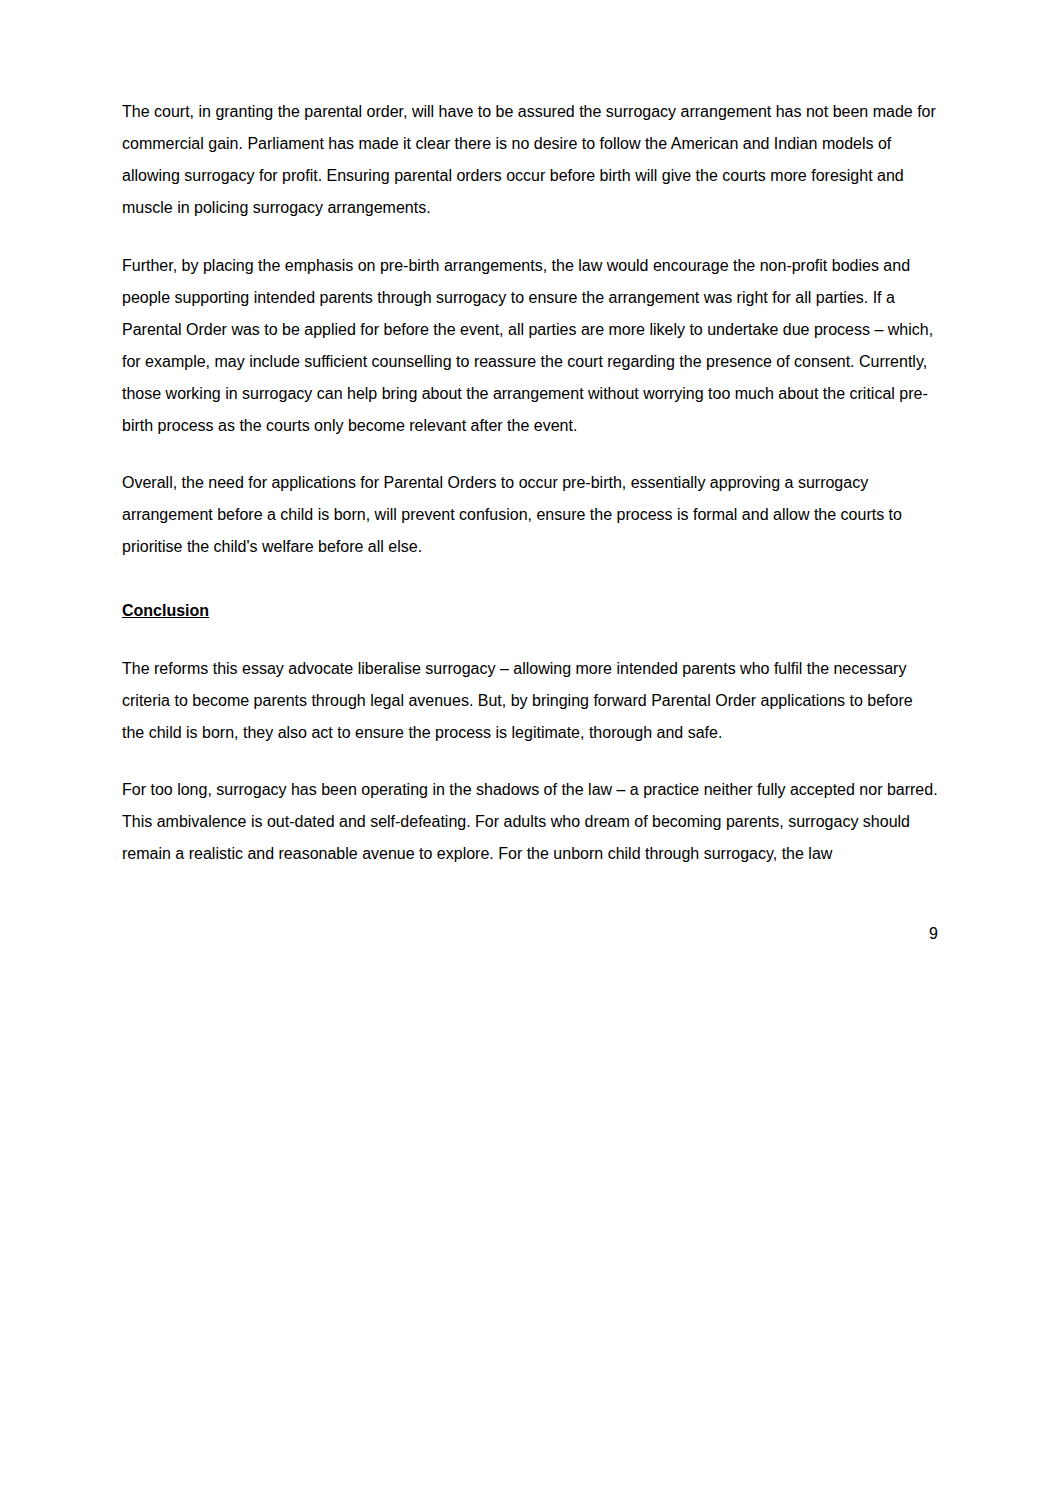The court, in granting the parental order, will have to be assured the surrogacy arrangement has not been made for commercial gain. Parliament has made it clear there is no desire to follow the American and Indian models of allowing surrogacy for profit. Ensuring parental orders occur before birth will give the courts more foresight and muscle in policing surrogacy arrangements.
Further, by placing the emphasis on pre-birth arrangements, the law would encourage the non-profit bodies and people supporting intended parents through surrogacy to ensure the arrangement was right for all parties. If a Parental Order was to be applied for before the event, all parties are more likely to undertake due process – which, for example, may include sufficient counselling to reassure the court regarding the presence of consent. Currently, those working in surrogacy can help bring about the arrangement without worrying too much about the critical pre-birth process as the courts only become relevant after the event.
Overall, the need for applications for Parental Orders to occur pre-birth, essentially approving a surrogacy arrangement before a child is born, will prevent confusion, ensure the process is formal and allow the courts to prioritise the child's welfare before all else.
Conclusion
The reforms this essay advocate liberalise surrogacy – allowing more intended parents who fulfil the necessary criteria to become parents through legal avenues. But, by bringing forward Parental Order applications to before the child is born, they also act to ensure the process is legitimate, thorough and safe.
For too long, surrogacy has been operating in the shadows of the law – a practice neither fully accepted nor barred. This ambivalence is out-dated and self-defeating. For adults who dream of becoming parents, surrogacy should remain a realistic and reasonable avenue to explore. For the unborn child through surrogacy, the law
9